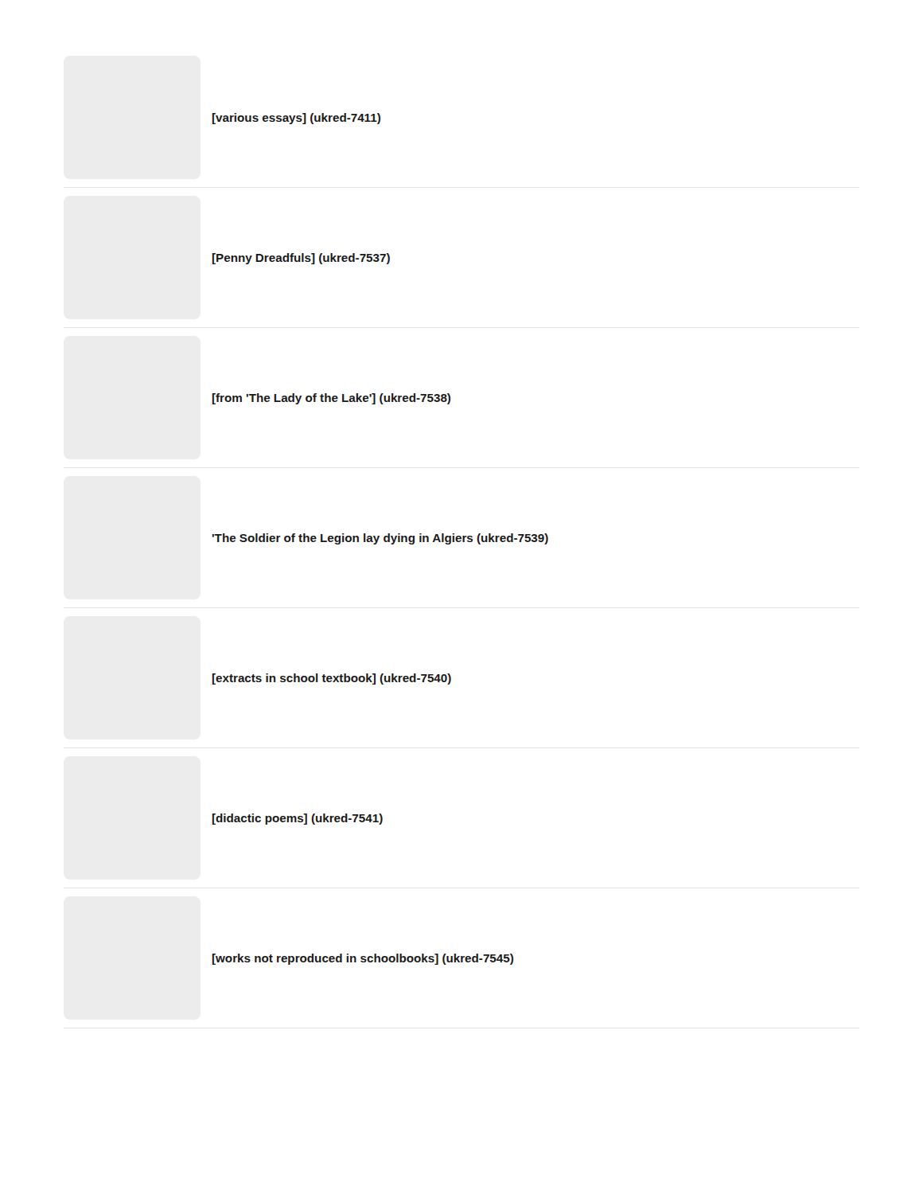[various essays] (ukred-7411)
[Penny Dreadfuls] (ukred-7537)
[from 'The Lady of the Lake'] (ukred-7538)
'The Soldier of the Legion lay dying in Algiers (ukred-7539)
[extracts in school textbook] (ukred-7540)
[didactic poems] (ukred-7541)
[works not reproduced in schoolbooks] (ukred-7545)